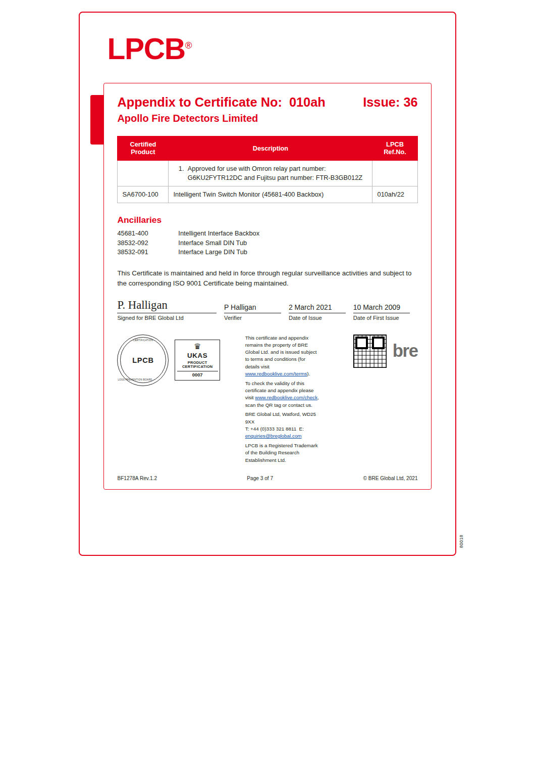LPCB®
Appendix to Certificate No: 010ah
Issue: 36
Apollo Fire Detectors Limited
| Certified Product | Description | LPCB Ref.No. |
| --- | --- | --- |
| | Approved for use with Omron relay part number: G6KU2FYTR12DC and Fujitsu part number: FTR-B3GB012Z | |
| SA6700-100 | Intelligent Twin Switch Monitor (45681-400 Backbox) | 010ah/22 |
Ancillaries
45681-400 Intelligent Interface Backbox
38532-092 Interface Small DIN Tub
38532-091 Interface Large DIN Tub
This Certificate is maintained and held in force through regular surveillance activities and subject to the corresponding ISO 9001 Certificate being maintained.
P. Halligan
Signed for BRE Global Ltd
P Halligan
Verifier
2 March 2021
Date of Issue
10 March 2009
Date of First Issue
Certification
LPCB
Loss Prevention Board
♛
UKAS
PRODUCT
CERTIFICATION
0007
This certificate and appendix remains the property of BRE Global Ltd. and is issued subject to terms and conditions (for details visit www.redbooklive.com/terms).
To check the validity of this certificate and appendix please visit www.redbooklive.com/check, scan the QR tag or contact us.
BRE Global Ltd, Watford, WD25 9XX
T: +44 (0)333 321 8811 E: enquiries@breglobal.com
LPCB is a Registered Trademark of the Building Research Establishment Ltd.
bre
BF1278A Rev.1.2
Page 3 of 7
© BRE Global Ltd, 2021
80018